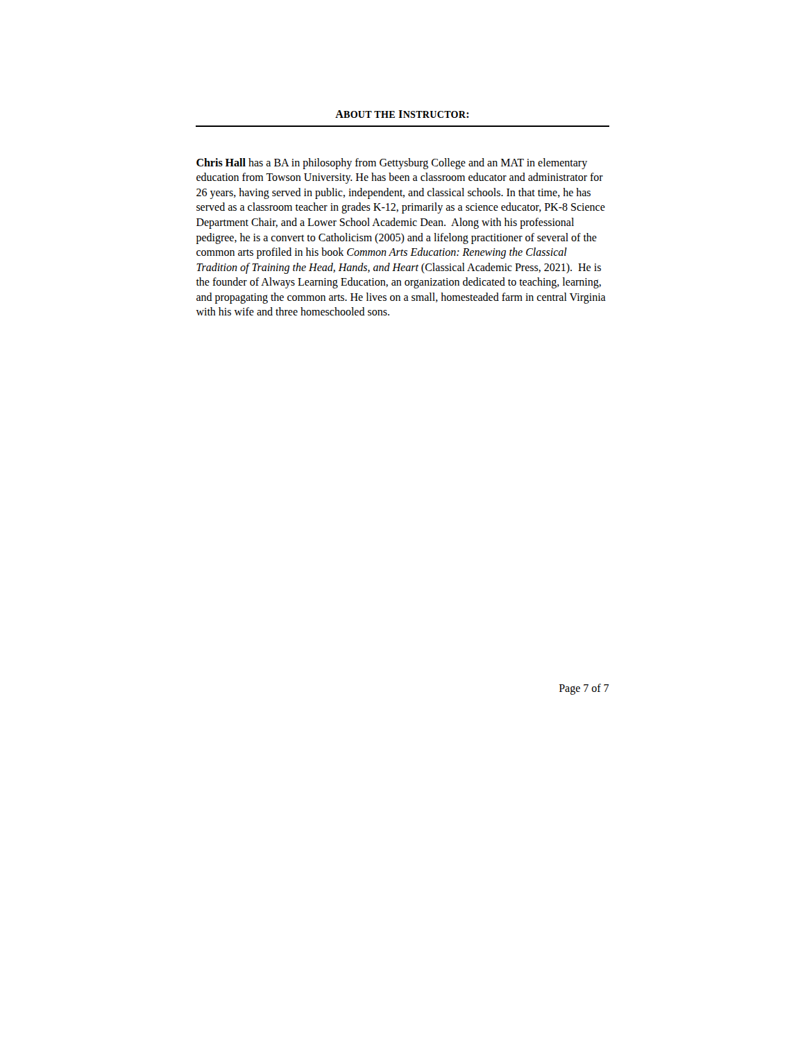ABOUT THE INSTRUCTOR:
Chris Hall has a BA in philosophy from Gettysburg College and an MAT in elementary education from Towson University. He has been a classroom educator and administrator for 26 years, having served in public, independent, and classical schools. In that time, he has served as a classroom teacher in grades K-12, primarily as a science educator, PK-8 Science Department Chair, and a Lower School Academic Dean. Along with his professional pedigree, he is a convert to Catholicism (2005) and a lifelong practitioner of several of the common arts profiled in his book Common Arts Education: Renewing the Classical Tradition of Training the Head, Hands, and Heart (Classical Academic Press, 2021). He is the founder of Always Learning Education, an organization dedicated to teaching, learning, and propagating the common arts. He lives on a small, homesteaded farm in central Virginia with his wife and three homeschooled sons.
Page 7 of 7